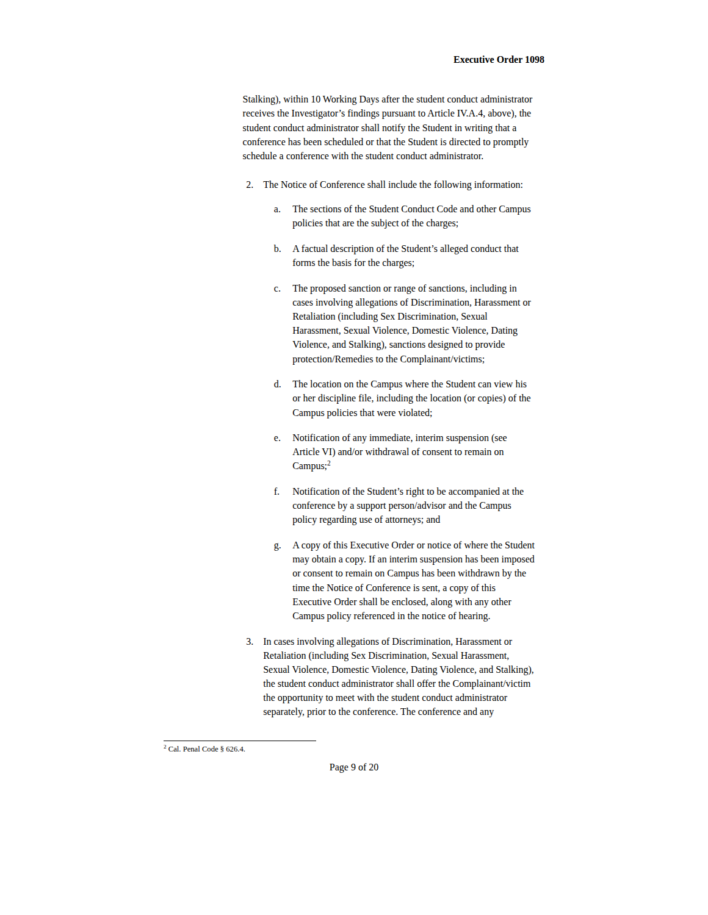Executive Order 1098
Stalking), within 10 Working Days after the student conduct administrator receives the Investigator’s findings pursuant to Article IV.A.4, above), the student conduct administrator shall notify the Student in writing that a conference has been scheduled or that the Student is directed to promptly schedule a conference with the student conduct administrator.
2. The Notice of Conference shall include the following information:
a. The sections of the Student Conduct Code and other Campus policies that are the subject of the charges;
b. A factual description of the Student’s alleged conduct that forms the basis for the charges;
c. The proposed sanction or range of sanctions, including in cases involving allegations of Discrimination, Harassment or Retaliation (including Sex Discrimination, Sexual Harassment, Sexual Violence, Domestic Violence, Dating Violence, and Stalking), sanctions designed to provide protection/Remedies to the Complainant/victims;
d. The location on the Campus where the Student can view his or her discipline file, including the location (or copies) of the Campus policies that were violated;
e. Notification of any immediate, interim suspension (see Article VI) and/or withdrawal of consent to remain on Campus;2
f. Notification of the Student’s right to be accompanied at the conference by a support person/advisor and the Campus policy regarding use of attorneys; and
g. A copy of this Executive Order or notice of where the Student may obtain a copy. If an interim suspension has been imposed or consent to remain on Campus has been withdrawn by the time the Notice of Conference is sent, a copy of this Executive Order shall be enclosed, along with any other Campus policy referenced in the notice of hearing.
3. In cases involving allegations of Discrimination, Harassment or Retaliation (including Sex Discrimination, Sexual Harassment, Sexual Violence, Domestic Violence, Dating Violence, and Stalking), the student conduct administrator shall offer the Complainant/victim the opportunity to meet with the student conduct administrator separately, prior to the conference. The conference and any
2 Cal. Penal Code § 626.4.
Page 9 of 20